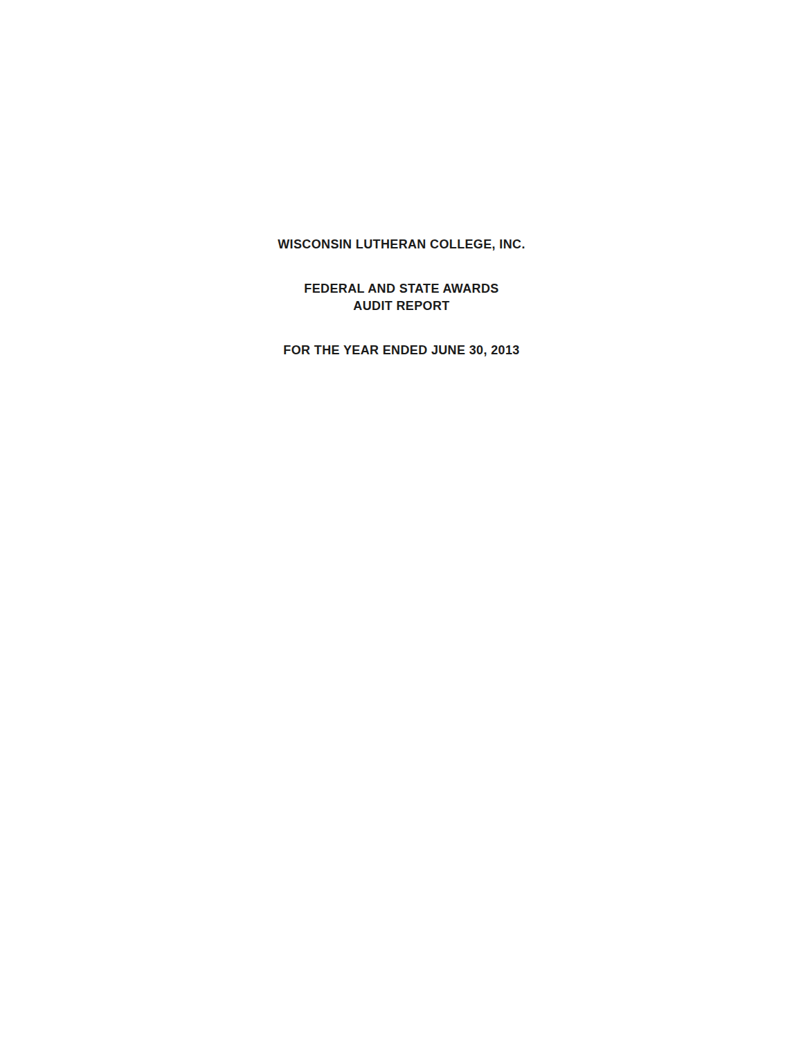WISCONSIN LUTHERAN COLLEGE, INC.
FEDERAL AND STATE AWARDS
AUDIT REPORT
FOR THE YEAR ENDED JUNE 30, 2013